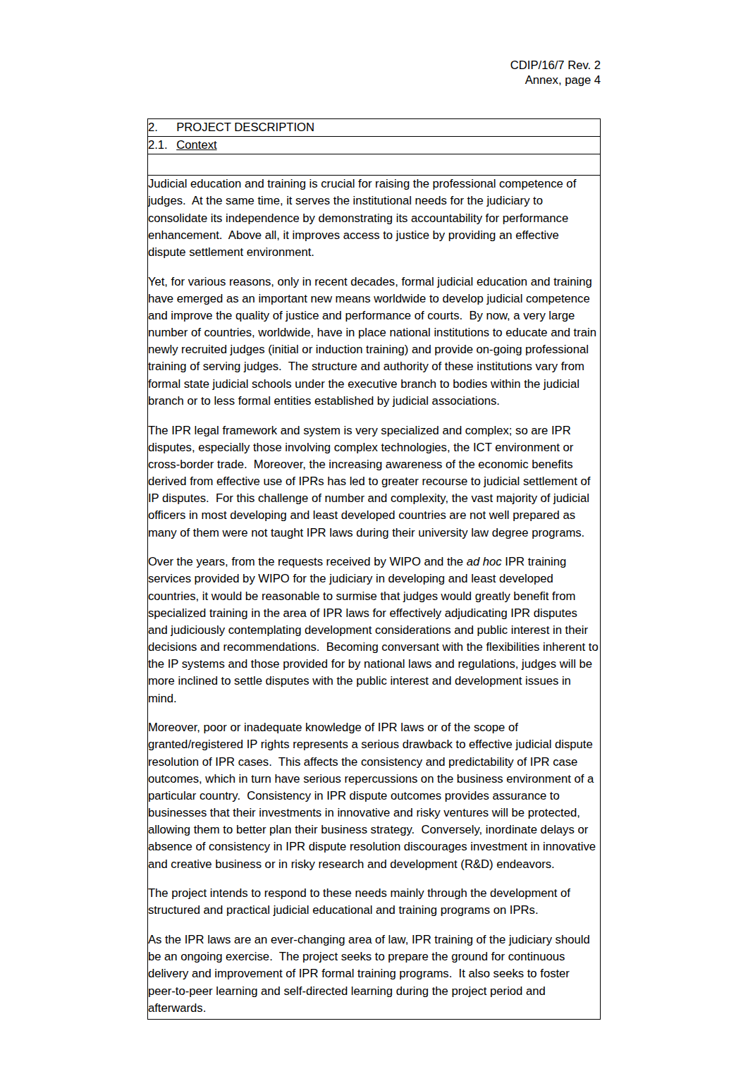CDIP/16/7 Rev. 2
Annex, page 4
| 2. PROJECT DESCRIPTION |
| 2.1. Context |
| Judicial education and training is crucial for raising the professional competence of judges. At the same time, it serves the institutional needs for the judiciary to consolidate its independence by demonstrating its accountability for performance enhancement. Above all, it improves access to justice by providing an effective dispute settlement environment. Yet, for various reasons, only in recent decades, formal judicial education and training have emerged as an important new means worldwide to develop judicial competence and improve the quality of justice and performance of courts. By now, a very large number of countries, worldwide, have in place national institutions to educate and train newly recruited judges (initial or induction training) and provide on-going professional training of serving judges. The structure and authority of these institutions vary from formal state judicial schools under the executive branch to bodies within the judicial branch or to less formal entities established by judicial associations. The IPR legal framework and system is very specialized and complex; so are IPR disputes, especially those involving complex technologies, the ICT environment or cross-border trade. Moreover, the increasing awareness of the economic benefits derived from effective use of IPRs has led to greater recourse to judicial settlement of IP disputes. For this challenge of number and complexity, the vast majority of judicial officers in most developing and least developed countries are not well prepared as many of them were not taught IPR laws during their university law degree programs. Over the years, from the requests received by WIPO and the ad hoc IPR training services provided by WIPO for the judiciary in developing and least developed countries, it would be reasonable to surmise that judges would greatly benefit from specialized training in the area of IPR laws for effectively adjudicating IPR disputes and judiciously contemplating development considerations and public interest in their decisions and recommendations. Becoming conversant with the flexibilities inherent to the IP systems and those provided for by national laws and regulations, judges will be more inclined to settle disputes with the public interest and development issues in mind. Moreover, poor or inadequate knowledge of IPR laws or of the scope of granted/registered IP rights represents a serious drawback to effective judicial dispute resolution of IPR cases. This affects the consistency and predictability of IPR case outcomes, which in turn have serious repercussions on the business environment of a particular country. Consistency in IPR dispute outcomes provides assurance to businesses that their investments in innovative and risky ventures will be protected, allowing them to better plan their business strategy. Conversely, inordinate delays or absence of consistency in IPR dispute resolution discourages investment in innovative and creative business or in risky research and development (R&D) endeavors. The project intends to respond to these needs mainly through the development of structured and practical judicial educational and training programs on IPRs. As the IPR laws are an ever-changing area of law, IPR training of the judiciary should be an ongoing exercise. The project seeks to prepare the ground for continuous delivery and improvement of IPR formal training programs. It also seeks to foster peer-to-peer learning and self-directed learning during the project period and afterwards. |